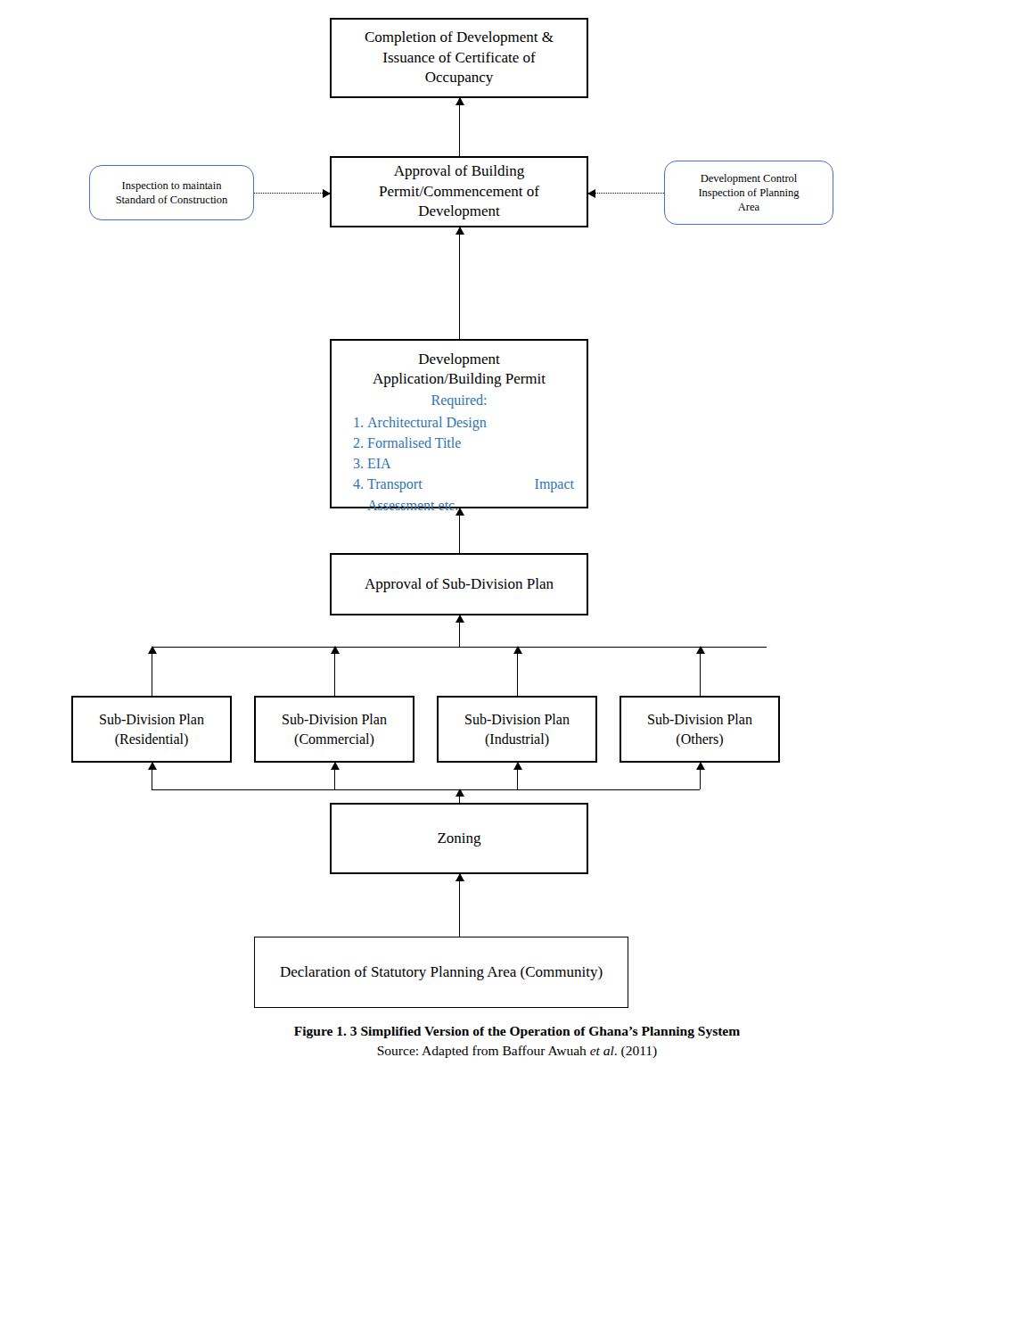Completion of Development &
Issuance of Certificate of
Occupancy
Approval of Building
Permit/Commencement of
Development
Inspection to maintain
Standard of Construction
Development Control
Inspection of Planning
Area
Development
Application/Building Permit
Required:
Architectural Design
Formalised Title
EIA
Transport Impact Assessment etc.
Approval of Sub-Division Plan
Sub-Division Plan
(Residential)
Sub-Division Plan
(Commercial)
Sub-Division Plan
(Industrial)
Sub-Division Plan
(Others)
Zoning
Declaration of Statutory Planning Area (Community)
Figure 1. 3 Simplified Version of the Operation of Ghana’s Planning System
Source: Adapted from Baffour Awuah et al. (2011)